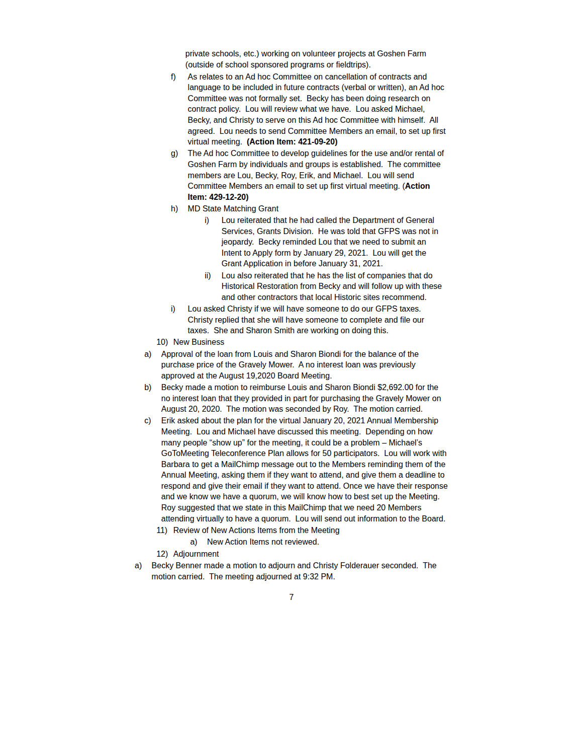private schools, etc.) working on volunteer projects at Goshen Farm (outside of school sponsored programs or fieldtrips).
f) As relates to an Ad hoc Committee on cancellation of contracts and language to be included in future contracts (verbal or written), an Ad hoc Committee was not formally set. Becky has been doing research on contract policy. Lou will review what we have. Lou asked Michael, Becky, and Christy to serve on this Ad hoc Committee with himself. All agreed. Lou needs to send Committee Members an email, to set up first virtual meeting. (Action Item: 421-09-20)
g) The Ad hoc Committee to develop guidelines for the use and/or rental of Goshen Farm by individuals and groups is established. The committee members are Lou, Becky, Roy, Erik, and Michael. Lou will send Committee Members an email to set up first virtual meeting. (Action Item: 429-12-20)
h) MD State Matching Grant
i) Lou reiterated that he had called the Department of General Services, Grants Division. He was told that GFPS was not in jeopardy. Becky reminded Lou that we need to submit an Intent to Apply form by January 29, 2021. Lou will get the Grant Application in before January 31, 2021.
ii) Lou also reiterated that he has the list of companies that do Historical Restoration from Becky and will follow up with these and other contractors that local Historic sites recommend.
i) Lou asked Christy if we will have someone to do our GFPS taxes. Christy replied that she will have someone to complete and file our taxes. She and Sharon Smith are working on doing this.
10) New Business
a) Approval of the loan from Louis and Sharon Biondi for the balance of the purchase price of the Gravely Mower. A no interest loan was previously approved at the August 19,2020 Board Meeting.
b) Becky made a motion to reimburse Louis and Sharon Biondi $2,692.00 for the no interest loan that they provided in part for purchasing the Gravely Mower on August 20, 2020. The motion was seconded by Roy. The motion carried.
c) Erik asked about the plan for the virtual January 20, 2021 Annual Membership Meeting. Lou and Michael have discussed this meeting. Depending on how many people “show up” for the meeting, it could be a problem – Michael’s GoToMeeting Teleconference Plan allows for 50 participators. Lou will work with Barbara to get a MailChimp message out to the Members reminding them of the Annual Meeting, asking them if they want to attend, and give them a deadline to respond and give their email if they want to attend. Once we have their response and we know we have a quorum, we will know how to best set up the Meeting. Roy suggested that we state in this MailChimp that we need 20 Members attending virtually to have a quorum. Lou will send out information to the Board.
11) Review of New Actions Items from the Meeting
a) New Action Items not reviewed.
12) Adjournment
a) Becky Benner made a motion to adjourn and Christy Folderauer seconded. The motion carried. The meeting adjourned at 9:32 PM.
7